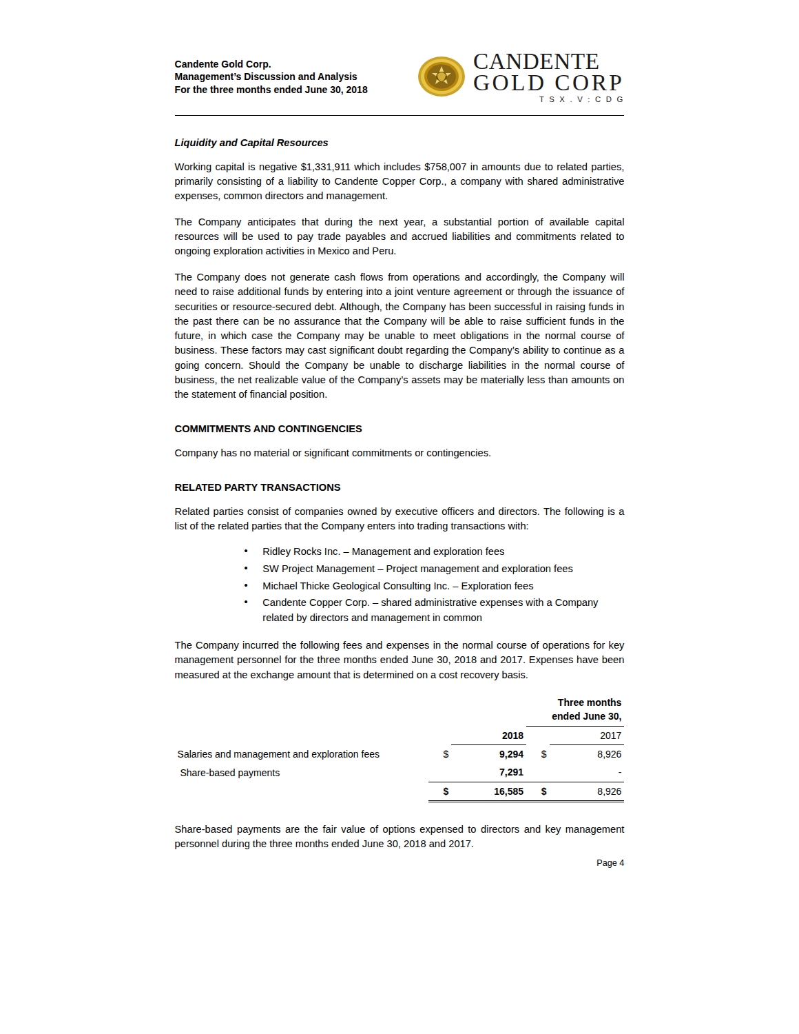Candente Gold Corp.
Management’s Discussion and Analysis
For the three months ended June 30, 2018
CANDENTE
GOLD CORP
T S X . V : C D G
Liquidity and Capital Resources
Working capital is negative $1,331,911 which includes $758,007 in amounts due to related parties, primarily consisting of a liability to Candente Copper Corp., a company with shared administrative expenses, common directors and management.
The Company anticipates that during the next year, a substantial portion of available capital resources will be used to pay trade payables and accrued liabilities and commitments related to ongoing exploration activities in Mexico and Peru.
The Company does not generate cash flows from operations and accordingly, the Company will need to raise additional funds by entering into a joint venture agreement or through the issuance of securities or resource-secured debt. Although, the Company has been successful in raising funds in the past there can be no assurance that the Company will be able to raise sufficient funds in the future, in which case the Company may be unable to meet obligations in the normal course of business. These factors may cast significant doubt regarding the Company’s ability to continue as a going concern. Should the Company be unable to discharge liabilities in the normal course of business, the net realizable value of the Company’s assets may be materially less than amounts on the statement of financial position.
COMMITMENTS AND CONTINGENCIES
Company has no material or significant commitments or contingencies.
RELATED PARTY TRANSACTIONS
Related parties consist of companies owned by executive officers and directors. The following is a list of the related parties that the Company enters into trading transactions with:
Ridley Rocks Inc. – Management and exploration fees
SW Project Management – Project management and exploration fees
Michael Thicke Geological Consulting Inc. – Exploration fees
Candente Copper Corp. – shared administrative expenses with a Company related by directors and management in common
The Company incurred the following fees and expenses in the normal course of operations for key management personnel for the three months ended June 30, 2018 and 2017. Expenses have been measured at the exchange amount that is determined on a cost recovery basis.
| | | | Three months ended June 30, |
| | | 2018 | | 2017 |
| Salaries and management and exploration fees | $ | 9,294 | $ | 8,926 |
| Share-based payments | | 7,291 | | - |
| | $ | 16,585 | $ | 8,926 |
Share-based payments are the fair value of options expensed to directors and key management personnel during the three months ended June 30, 2018 and 2017.
Page 4